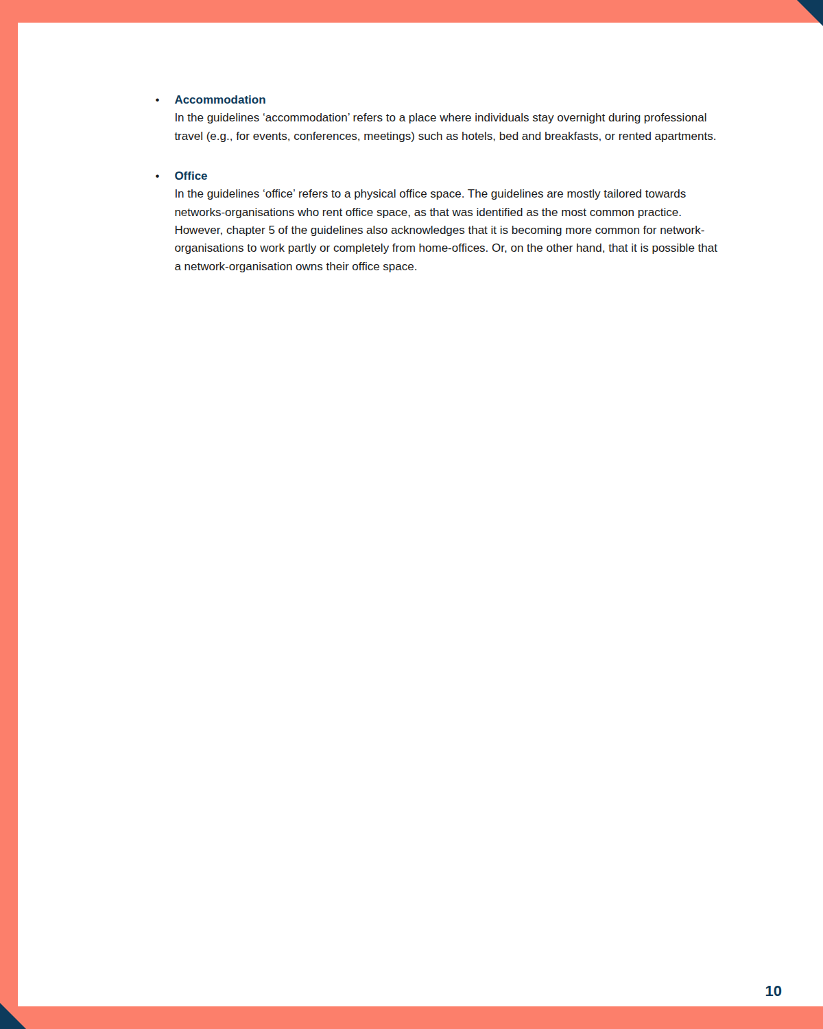Accommodation In the guidelines ‘accommodation’ refers to a place where individuals stay overnight during professional travel (e.g., for events, conferences, meetings) such as hotels, bed and break­fasts, or rented apartments.
Office In the guidelines ‘office’ refers to a physical office space. The guidelines are mostly tailored towards networks-organisations who rent office space, as that was identified as the most common practice. However, chapter 5 of the guidelines also acknowledges that it is becoming more common for network-organisations to work partly or completely from home-offices. Or, on the other hand, that it is possible that a network-organisation owns their office space.
10